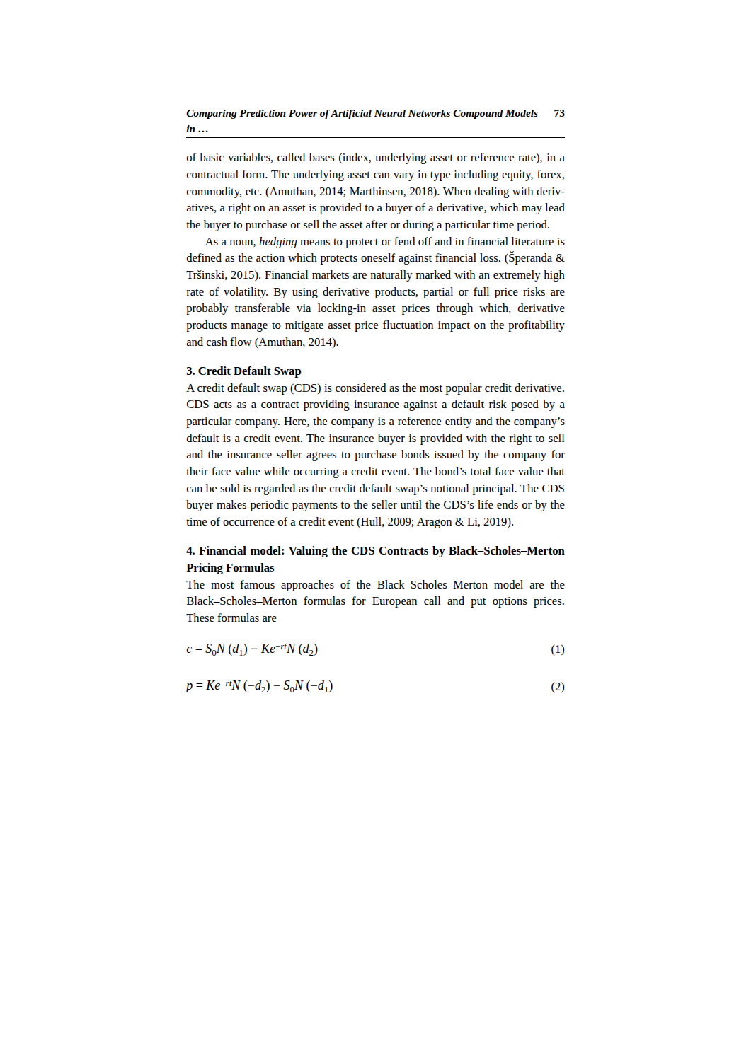Comparing Prediction Power of Artificial Neural Networks Compound Models in … 73
of basic variables, called bases (index, underlying asset or reference rate), in a contractual form. The underlying asset can vary in type including equity, forex, commodity, etc. (Amuthan, 2014; Marthinsen, 2018). When dealing with derivatives, a right on an asset is provided to a buyer of a derivative, which may lead the buyer to purchase or sell the asset after or during a particular time period.
As a noun, hedging means to protect or fend off and in financial literature is defined as the action which protects oneself against financial loss. (Šperanda & Tršinski, 2015). Financial markets are naturally marked with an extremely high rate of volatility. By using derivative products, partial or full price risks are probably transferable via locking-in asset prices through which, derivative products manage to mitigate asset price fluctuation impact on the profitability and cash flow (Amuthan, 2014).
3. Credit Default Swap
A credit default swap (CDS) is considered as the most popular credit derivative. CDS acts as a contract providing insurance against a default risk posed by a particular company. Here, the company is a reference entity and the company’s default is a credit event. The insurance buyer is provided with the right to sell and the insurance seller agrees to purchase bonds issued by the company for their face value while occurring a credit event. The bond’s total face value that can be sold is regarded as the credit default swap’s notional principal. The CDS buyer makes periodic payments to the seller until the CDS’s life ends or by the time of occurrence of a credit event (Hull, 2009; Aragon & Li, 2019).
4. Financial model: Valuing the CDS Contracts by Black–Scholes–Merton Pricing Formulas
The most famous approaches of the Black–Scholes–Merton model are the Black–Scholes–Merton formulas for European call and put options prices. These formulas are
c = S0N (d1) − Ke−rtN (d2) (1)
p = Ke−rtN (−d2) − S0N (−d1) (2)